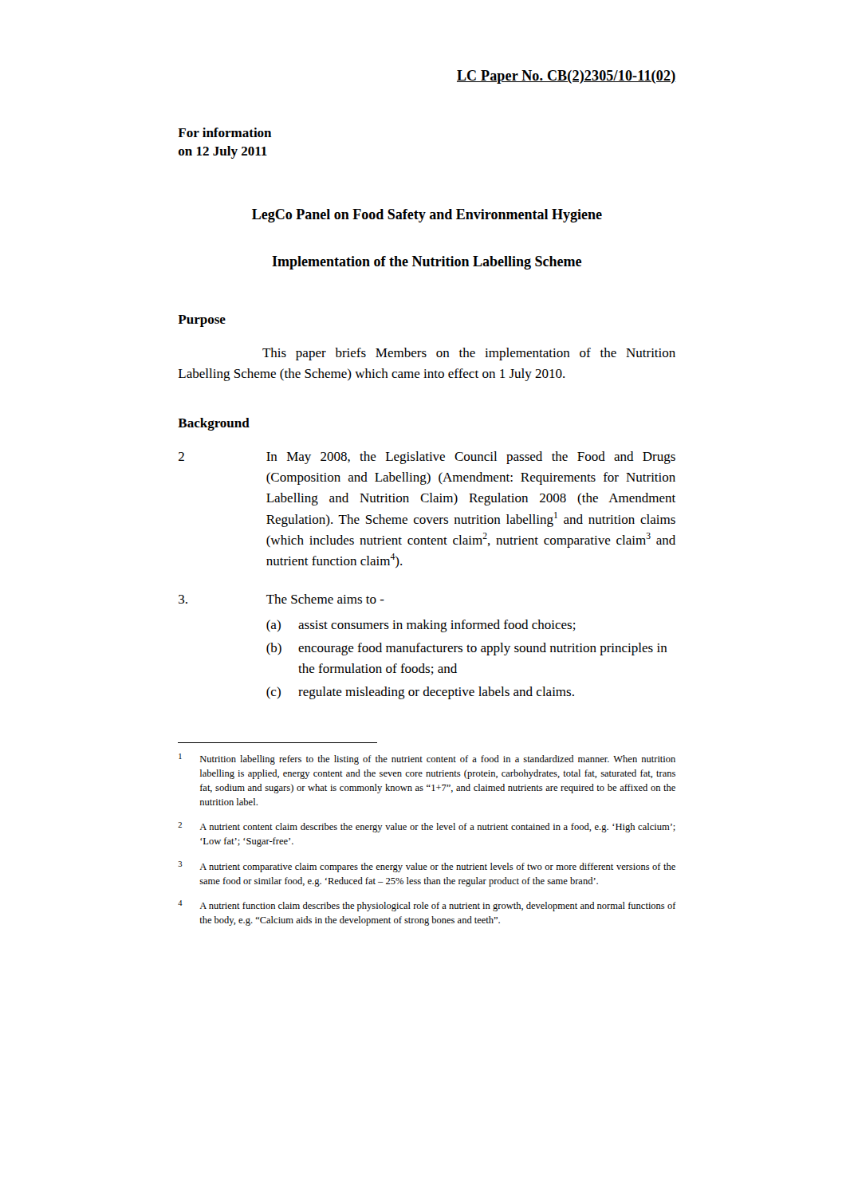LC Paper No. CB(2)2305/10-11(02)
For information
on 12 July 2011
LegCo Panel on Food Safety and Environmental Hygiene
Implementation of the Nutrition Labelling Scheme
Purpose
This paper briefs Members on the implementation of the Nutrition Labelling Scheme (the Scheme) which came into effect on 1 July 2010.
Background
2 In May 2008, the Legislative Council passed the Food and Drugs (Composition and Labelling) (Amendment: Requirements for Nutrition Labelling and Nutrition Claim) Regulation 2008 (the Amendment Regulation). The Scheme covers nutrition labelling1 and nutrition claims (which includes nutrient content claim2, nutrient comparative claim3 and nutrient function claim4).
3. The Scheme aims to -
(a) assist consumers in making informed food choices;
(b) encourage food manufacturers to apply sound nutrition principles in the formulation of foods; and
(c) regulate misleading or deceptive labels and claims.
1 Nutrition labelling refers to the listing of the nutrient content of a food in a standardized manner. When nutrition labelling is applied, energy content and the seven core nutrients (protein, carbohydrates, total fat, saturated fat, trans fat, sodium and sugars) or what is commonly known as “1+7”, and claimed nutrients are required to be affixed on the nutrition label.
2 A nutrient content claim describes the energy value or the level of a nutrient contained in a food, e.g. ‘High calcium’; ‘Low fat’; ‘Sugar-free’.
3 A nutrient comparative claim compares the energy value or the nutrient levels of two or more different versions of the same food or similar food, e.g. ‘Reduced fat – 25% less than the regular product of the same brand’.
4 A nutrient function claim describes the physiological role of a nutrient in growth, development and normal functions of the body, e.g. “Calcium aids in the development of strong bones and teeth”.